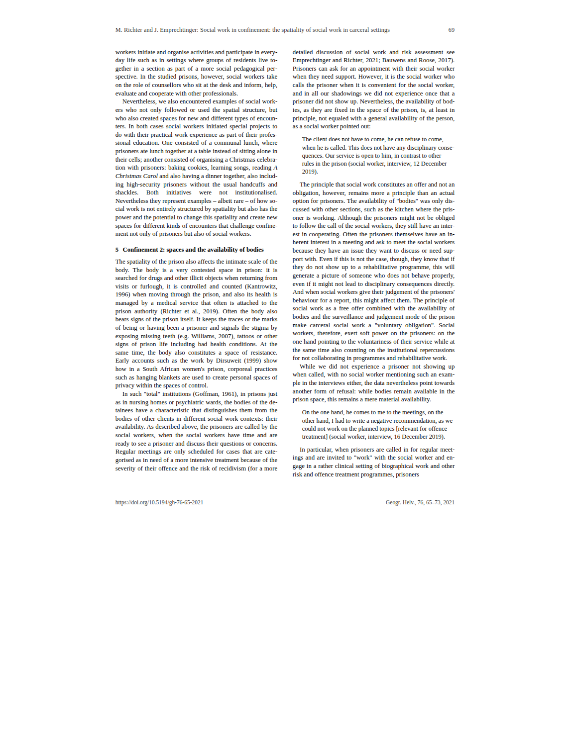M. Richter and J. Emprechtinger: Social work in confinement: the spatiality of social work in carceral settings 69
workers initiate and organise activities and participate in everyday life such as in settings where groups of residents live together in a section as part of a more social pedagogical perspective. In the studied prisons, however, social workers take on the role of counsellors who sit at the desk and inform, help, evaluate and cooperate with other professionals.
Nevertheless, we also encountered examples of social workers who not only followed or used the spatial structure, but who also created spaces for new and different types of encounters. In both cases social workers initiated special projects to do with their practical work experience as part of their professional education. One consisted of a communal lunch, where prisoners ate lunch together at a table instead of sitting alone in their cells; another consisted of organising a Christmas celebration with prisoners: baking cookies, learning songs, reading A Christmas Carol and also having a dinner together, also including high-security prisoners without the usual handcuffs and shackles. Both initiatives were not institutionalised. Nevertheless they represent examples – albeit rare – of how social work is not entirely structured by spatiality but also has the power and the potential to change this spatiality and create new spaces for different kinds of encounters that challenge confinement not only of prisoners but also of social workers.
5 Confinement 2: spaces and the availability of bodies
The spatiality of the prison also affects the intimate scale of the body. The body is a very contested space in prison: it is searched for drugs and other illicit objects when returning from visits or furlough, it is controlled and counted (Kantrowitz, 1996) when moving through the prison, and also its health is managed by a medical service that often is attached to the prison authority (Richter et al., 2019). Often the body also bears signs of the prison itself. It keeps the traces or the marks of being or having been a prisoner and signals the stigma by exposing missing teeth (e.g. Williams, 2007), tattoos or other signs of prison life including bad health conditions. At the same time, the body also constitutes a space of resistance. Early accounts such as the work by Dirsuweit (1999) show how in a South African women's prison, corporeal practices such as hanging blankets are used to create personal spaces of privacy within the spaces of control.
In such "total" institutions (Goffman, 1961), in prisons just as in nursing homes or psychiatric wards, the bodies of the detainees have a characteristic that distinguishes them from the bodies of other clients in different social work contexts: their availability. As described above, the prisoners are called by the social workers, when the social workers have time and are ready to see a prisoner and discuss their questions or concerns. Regular meetings are only scheduled for cases that are categorised as in need of a more intensive treatment because of the severity of their offence and the risk of recidivism (for a more detailed discussion of social work and risk assessment see Emprechtinger and Richter, 2021; Bauwens and Roose, 2017). Prisoners can ask for an appointment with their social worker when they need support. However, it is the social worker who calls the prisoner when it is convenient for the social worker, and in all our shadowings we did not experience once that a prisoner did not show up. Nevertheless, the availability of bodies, as they are fixed in the space of the prison, is, at least in principle, not equaled with a general availability of the person, as a social worker pointed out:
The client does not have to come, he can refuse to come, when he is called. This does not have any disciplinary consequences. Our service is open to him, in contrast to other rules in the prison (social worker, interview, 12 December 2019).
The principle that social work constitutes an offer and not an obligation, however, remains more a principle than an actual option for prisoners. The availability of "bodies" was only discussed with other sections, such as the kitchen where the prisoner is working. Although the prisoners might not be obliged to follow the call of the social workers, they still have an interest in cooperating. Often the prisoners themselves have an inherent interest in a meeting and ask to meet the social workers because they have an issue they want to discuss or need support with. Even if this is not the case, though, they know that if they do not show up to a rehabilitative programme, this will generate a picture of someone who does not behave properly, even if it might not lead to disciplinary consequences directly. And when social workers give their judgement of the prisoners' behaviour for a report, this might affect them. The principle of social work as a free offer combined with the availability of bodies and the surveillance and judgement mode of the prison make carceral social work a "voluntary obligation". Social workers, therefore, exert soft power on the prisoners: on the one hand pointing to the voluntariness of their service while at the same time also counting on the institutional repercussions for not collaborating in programmes and rehabilitative work.
While we did not experience a prisoner not showing up when called, with no social worker mentioning such an example in the interviews either, the data nevertheless point towards another form of refusal: while bodies remain available in the prison space, this remains a mere material availability.
On the one hand, he comes to me to the meetings, on the other hand, I had to write a negative recommendation, as we could not work on the planned topics [relevant for offence treatment] (social worker, interview, 16 December 2019).
In particular, when prisoners are called in for regular meetings and are invited to "work" with the social worker and engage in a rather clinical setting of biographical work and other risk and offence treatment programmes, prisoners
https://doi.org/10.5194/gh-76-65-2021 Geogr. Helv., 76, 65–73, 2021